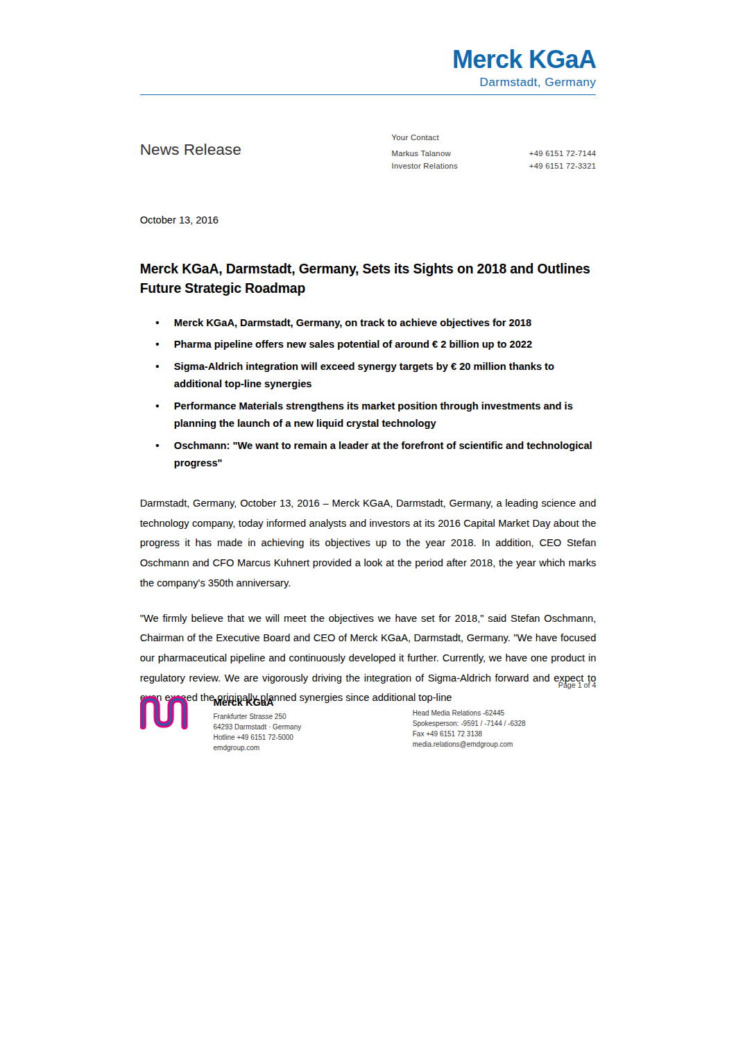Merck KGaA
Darmstadt, Germany
News Release
Your Contact
Markus Talanow +49 6151 72-7144
Investor Relations +49 6151 72-3321
October 13, 2016
Merck KGaA, Darmstadt, Germany, Sets its Sights on 2018 and Outlines Future Strategic Roadmap
Merck KGaA, Darmstadt, Germany, on track to achieve objectives for 2018
Pharma pipeline offers new sales potential of around € 2 billion up to 2022
Sigma-Aldrich integration will exceed synergy targets by € 20 million thanks to additional top-line synergies
Performance Materials strengthens its market position through investments and is planning the launch of a new liquid crystal technology
Oschmann: "We want to remain a leader at the forefront of scientific and technological progress"
Darmstadt, Germany, October 13, 2016 – Merck KGaA, Darmstadt, Germany, a leading science and technology company, today informed analysts and investors at its 2016 Capital Market Day about the progress it has made in achieving its objectives up to the year 2018. In addition, CEO Stefan Oschmann and CFO Marcus Kuhnert provided a look at the period after 2018, the year which marks the company's 350th anniversary.
"We firmly believe that we will meet the objectives we have set for 2018," said Stefan Oschmann, Chairman of the Executive Board and CEO of Merck KGaA, Darmstadt, Germany. "We have focused our pharmaceutical pipeline and continuously developed it further. Currently, we have one product in regulatory review. We are vigorously driving the integration of Sigma-Aldrich forward and expect to even exceed the originally planned synergies since additional top-line
Page 1 of 4
Merck KGaA
Frankfurter Strasse 250
64293 Darmstadt · Germany
Hotline +49 6151 72-5000
emdgroup.com
Head Media Relations -62445
Spokesperson: -9591 / -7144 / -6328
Fax +49 6151 72 3138
media.relations@emdgroup.com